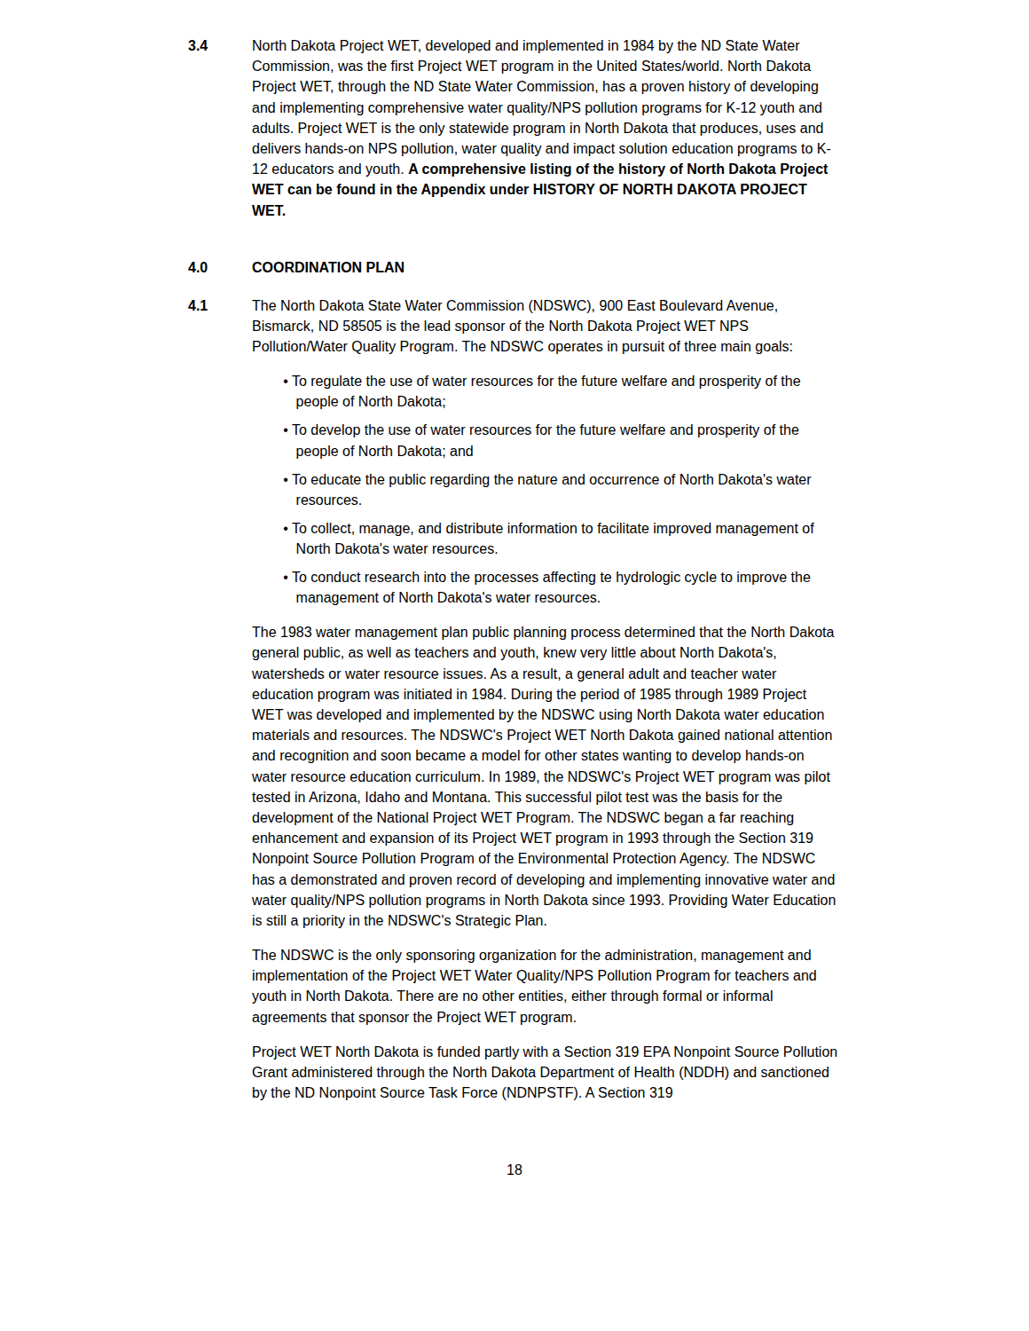3.4
North Dakota Project WET, developed and implemented in 1984 by the ND State Water Commission, was the first Project WET program in the United States/world. North Dakota Project WET, through the ND State Water Commission, has a proven history of developing and implementing comprehensive water quality/NPS pollution programs for K-12 youth and adults. Project WET is the only statewide program in North Dakota that produces, uses and delivers hands-on NPS pollution, water quality and impact solution education programs to K-12 educators and youth. A comprehensive listing of the history of North Dakota Project WET can be found in the Appendix under HISTORY OF NORTH DAKOTA PROJECT WET.
4.0 COORDINATION PLAN
4.1
The North Dakota State Water Commission (NDSWC), 900 East Boulevard Avenue, Bismarck, ND 58505 is the lead sponsor of the North Dakota Project WET NPS Pollution/Water Quality Program. The NDSWC operates in pursuit of three main goals:
• To regulate the use of water resources for the future welfare and prosperity of the people of North Dakota;
• To develop the use of water resources for the future welfare and prosperity of the people of North Dakota; and
• To educate the public regarding the nature and occurrence of North Dakota's water resources.
• To collect, manage, and distribute information to facilitate improved management of North Dakota's water resources.
• To conduct research into the processes affecting te hydrologic cycle to improve the management of North Dakota's water resources.
The 1983 water management plan public planning process determined that the North Dakota general public, as well as teachers and youth, knew very little about North Dakota's, watersheds or water resource issues. As a result, a general adult and teacher water education program was initiated in 1984. During the period of 1985 through 1989 Project WET was developed and implemented by the NDSWC using North Dakota water education materials and resources. The NDSWC's Project WET North Dakota gained national attention and recognition and soon became a model for other states wanting to develop hands-on water resource education curriculum. In 1989, the NDSWC's Project WET program was pilot tested in Arizona, Idaho and Montana. This successful pilot test was the basis for the development of the National Project WET Program. The NDSWC began a far reaching enhancement and expansion of its Project WET program in 1993 through the Section 319 Nonpoint Source Pollution Program of the Environmental Protection Agency. The NDSWC has a demonstrated and proven record of developing and implementing innovative water and water quality/NPS pollution programs in North Dakota since 1993. Providing Water Education is still a priority in the NDSWC's Strategic Plan.
The NDSWC is the only sponsoring organization for the administration, management and implementation of the Project WET Water Quality/NPS Pollution Program for teachers and youth in North Dakota. There are no other entities, either through formal or informal agreements that sponsor the Project WET program.
Project WET North Dakota is funded partly with a Section 319 EPA Nonpoint Source Pollution Grant administered through the North Dakota Department of Health (NDDH) and sanctioned by the ND Nonpoint Source Task Force (NDNPSTF). A Section 319
18